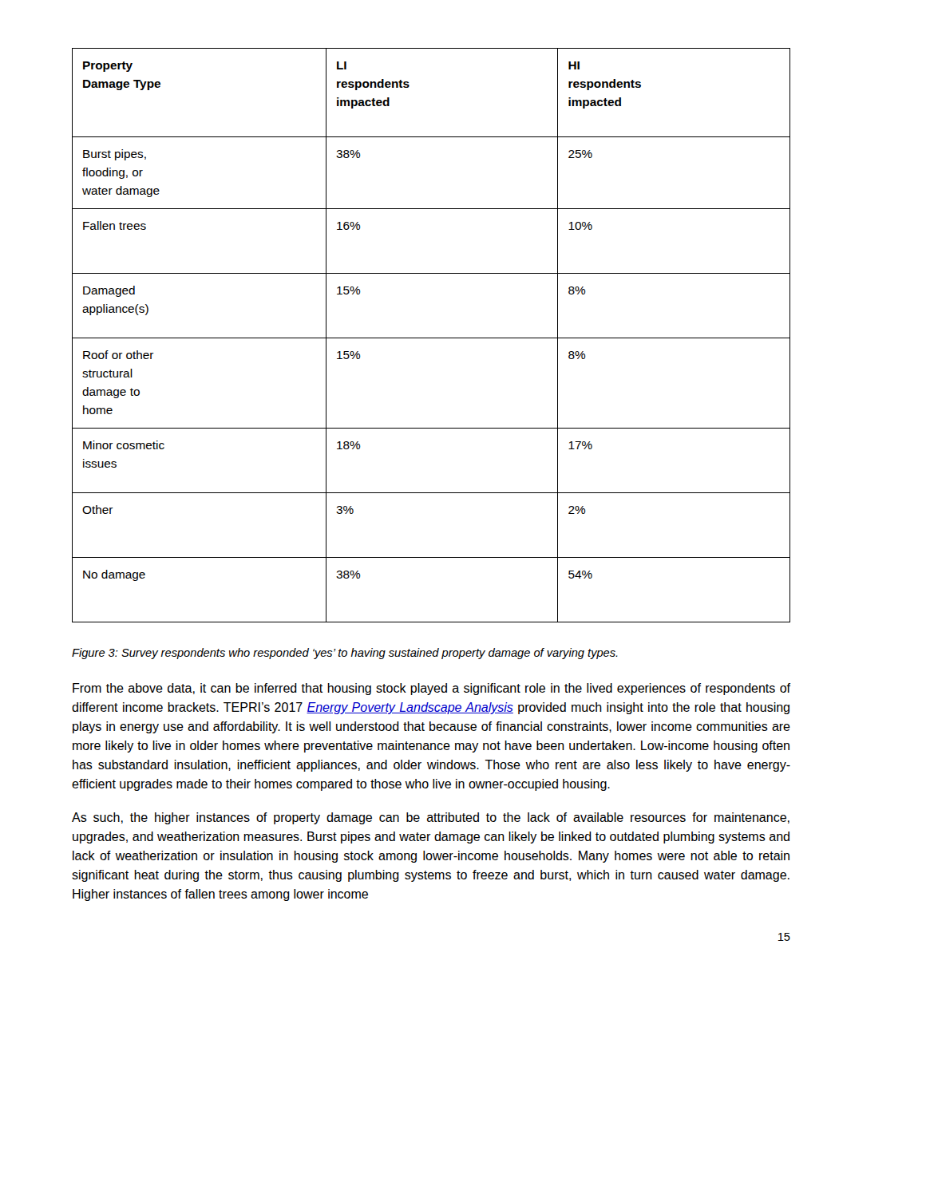| Property Damage Type | LI respondents impacted | HI respondents impacted |
| --- | --- | --- |
| Burst pipes, flooding, or water damage | 38% | 25% |
| Fallen trees | 16% | 10% |
| Damaged appliance(s) | 15% | 8% |
| Roof or other structural damage to home | 15% | 8% |
| Minor cosmetic issues | 18% | 17% |
| Other | 3% | 2% |
| No damage | 38% | 54% |
Figure 3: Survey respondents who responded ‘yes’ to having sustained property damage of varying types.
From the above data, it can be inferred that housing stock played a significant role in the lived experiences of respondents of different income brackets. TEPRI’s 2017 Energy Poverty Landscape Analysis provided much insight into the role that housing plays in energy use and affordability. It is well understood that because of financial constraints, lower income communities are more likely to live in older homes where preventative maintenance may not have been undertaken. Low-income housing often has substandard insulation, inefficient appliances, and older windows. Those who rent are also less likely to have energy-efficient upgrades made to their homes compared to those who live in owner-occupied housing.
As such, the higher instances of property damage can be attributed to the lack of available resources for maintenance, upgrades, and weatherization measures. Burst pipes and water damage can likely be linked to outdated plumbing systems and lack of weatherization or insulation in housing stock among lower-income households. Many homes were not able to retain significant heat during the storm, thus causing plumbing systems to freeze and burst, which in turn caused water damage. Higher instances of fallen trees among lower income
15